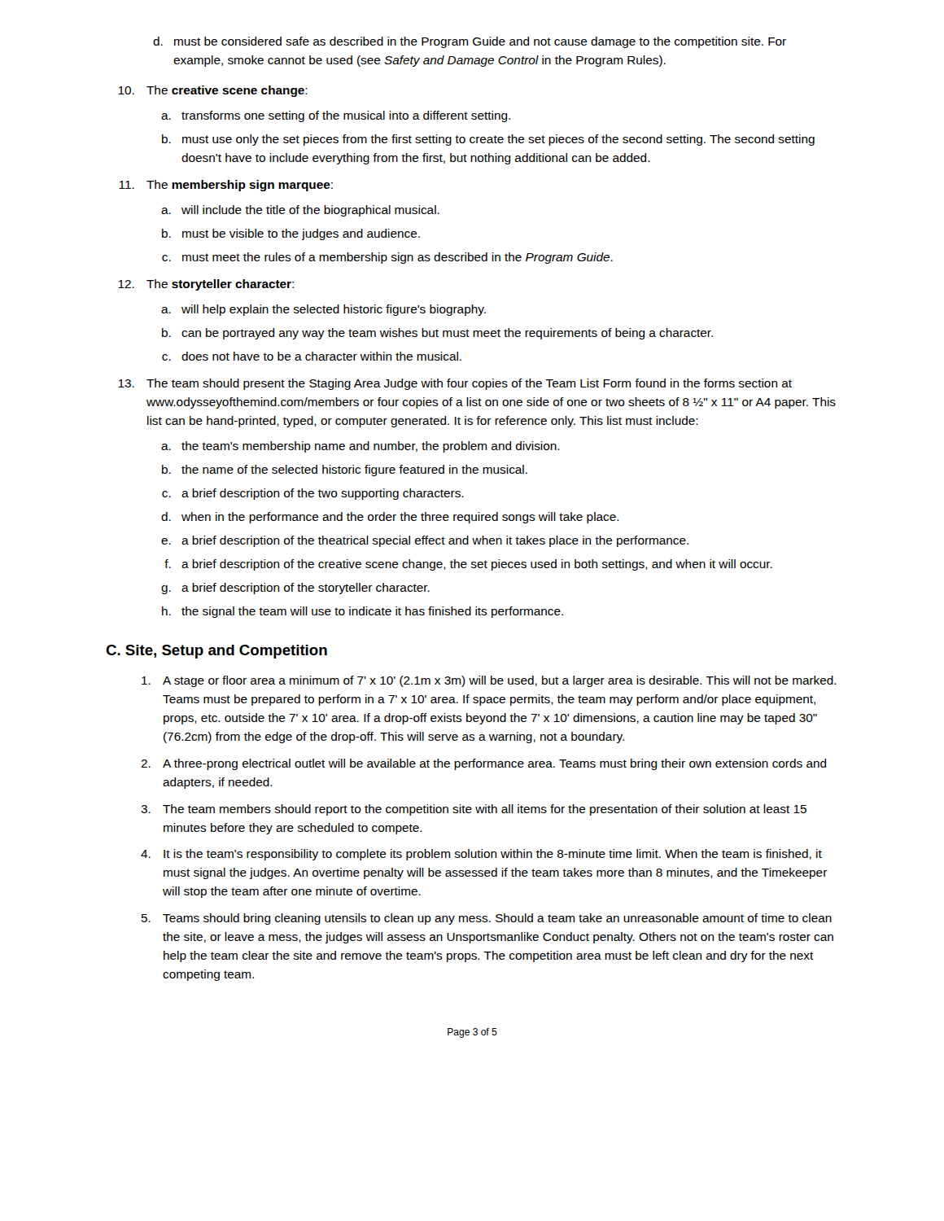must be considered safe as described in the Program Guide and not cause damage to the competition site. For example, smoke cannot be used (see Safety and Damage Control in the Program Rules).
The creative scene change:
transforms one setting of the musical into a different setting.
must use only the set pieces from the first setting to create the set pieces of the second setting. The second setting doesn't have to include everything from the first, but nothing additional can be added.
The membership sign marquee:
will include the title of the biographical musical.
must be visible to the judges and audience.
must meet the rules of a membership sign as described in the Program Guide.
The storyteller character:
will help explain the selected historic figure's biography.
can be portrayed any way the team wishes but must meet the requirements of being a character.
does not have to be a character within the musical.
The team should present the Staging Area Judge with four copies of the Team List Form found in the forms section at www.odysseyofthemind.com/members or four copies of a list on one side of one or two sheets of 8 ½" x 11" or A4 paper. This list can be hand-printed, typed, or computer generated. It is for reference only. This list must include:
the team's membership name and number, the problem and division.
the name of the selected historic figure featured in the musical.
a brief description of the two supporting characters.
when in the performance and the order the three required songs will take place.
a brief description of the theatrical special effect and when it takes place in the performance.
a brief description of the creative scene change, the set pieces used in both settings, and when it will occur.
a brief description of the storyteller character.
the signal the team will use to indicate it has finished its performance.
C. Site, Setup and Competition
A stage or floor area a minimum of 7' x 10' (2.1m x 3m) will be used, but a larger area is desirable. This will not be marked. Teams must be prepared to perform in a 7' x 10' area. If space permits, the team may perform and/or place equipment, props, etc. outside the 7' x 10' area. If a drop-off exists beyond the 7' x 10' dimensions, a caution line may be taped 30" (76.2cm) from the edge of the drop-off. This will serve as a warning, not a boundary.
A three-prong electrical outlet will be available at the performance area. Teams must bring their own extension cords and adapters, if needed.
The team members should report to the competition site with all items for the presentation of their solution at least 15 minutes before they are scheduled to compete.
It is the team's responsibility to complete its problem solution within the 8-minute time limit. When the team is finished, it must signal the judges. An overtime penalty will be assessed if the team takes more than 8 minutes, and the Timekeeper will stop the team after one minute of overtime.
Teams should bring cleaning utensils to clean up any mess. Should a team take an unreasonable amount of time to clean the site, or leave a mess, the judges will assess an Unsportsmanlike Conduct penalty. Others not on the team's roster can help the team clear the site and remove the team's props. The competition area must be left clean and dry for the next competing team.
Page 3 of 5